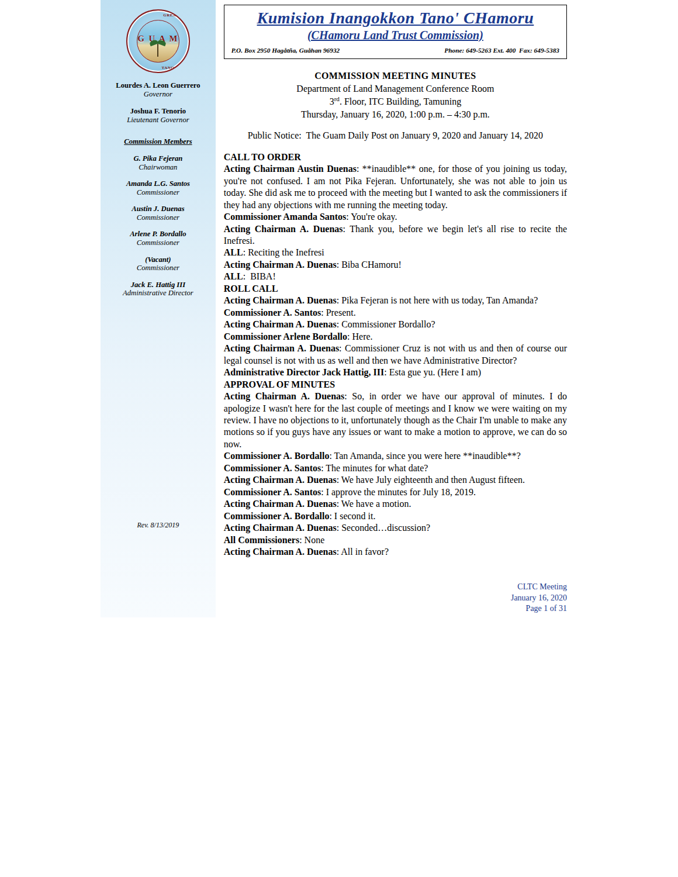GREAT SEAL OF GUAM TANO' I MAN CHAMORU
G U A M
Lourdes A. Leon Guerrero
Governor
Joshua F. Tenorio
Lieutenant Governor
Commission Members
G. Pika Fejeran Chairwoman
Amanda L.G. Santos Commissioner
Austin J. Duenas Commissioner
Arlene P. Bordallo Commissioner
(Vacant) Commissioner
Jack E. Hattig III Administrative Director
Rev. 8/13/2019
Kumision Inangokkon Tano' CHamoru
(CHamoru Land Trust Commission)
P.O. Box 2950 Hagåtña, Guåhan 96932 Phone: 649-5263 Ext. 400 Fax: 649-5383
COMMISSION MEETING MINUTES
Department of Land Management Conference Room
3rd. Floor, ITC Building, Tamuning
Thursday, January 16, 2020, 1:00 p.m. – 4:30 p.m.
Public Notice: The Guam Daily Post on January 9, 2020 and January 14, 2020
CALL TO ORDER
Acting Chairman Austin Duenas: **inaudible** one, for those of you joining us today, you're not confused. I am not Pika Fejeran. Unfortunately, she was not able to join us today. She did ask me to proceed with the meeting but I wanted to ask the commissioners if they had any objections with me running the meeting today.
Commissioner Amanda Santos: You're okay.
Acting Chairman A. Duenas: Thank you, before we begin let's all rise to recite the Inefresi.
ALL: Reciting the Inefresi
Acting Chairman A. Duenas: Biba CHamoru!
ALL: BIBA!
ROLL CALL
Acting Chairman A. Duenas: Pika Fejeran is not here with us today, Tan Amanda?
Commissioner A. Santos: Present.
Acting Chairman A. Duenas: Commissioner Bordallo?
Commissioner Arlene Bordallo: Here.
Acting Chairman A. Duenas: Commissioner Cruz is not with us and then of course our legal counsel is not with us as well and then we have Administrative Director?
Administrative Director Jack Hattig, III: Esta gue yu. (Here I am)
APPROVAL OF MINUTES
Acting Chairman A. Duenas: So, in order we have our approval of minutes. I do apologize I wasn't here for the last couple of meetings and I know we were waiting on my review. I have no objections to it, unfortunately though as the Chair I'm unable to make any motions so if you guys have any issues or want to make a motion to approve, we can do so now.
Commissioner A. Bordallo: Tan Amanda, since you were here **inaudible**?
Commissioner A. Santos: The minutes for what date?
Acting Chairman A. Duenas: We have July eighteenth and then August fifteen.
Commissioner A. Santos: I approve the minutes for July 18, 2019.
Acting Chairman A. Duenas: We have a motion.
Commissioner A. Bordallo: I second it.
Acting Chairman A. Duenas: Seconded…discussion?
All Commissioners: None
Acting Chairman A. Duenas: All in favor?
CLTC Meeting
January 16, 2020
Page 1 of 31